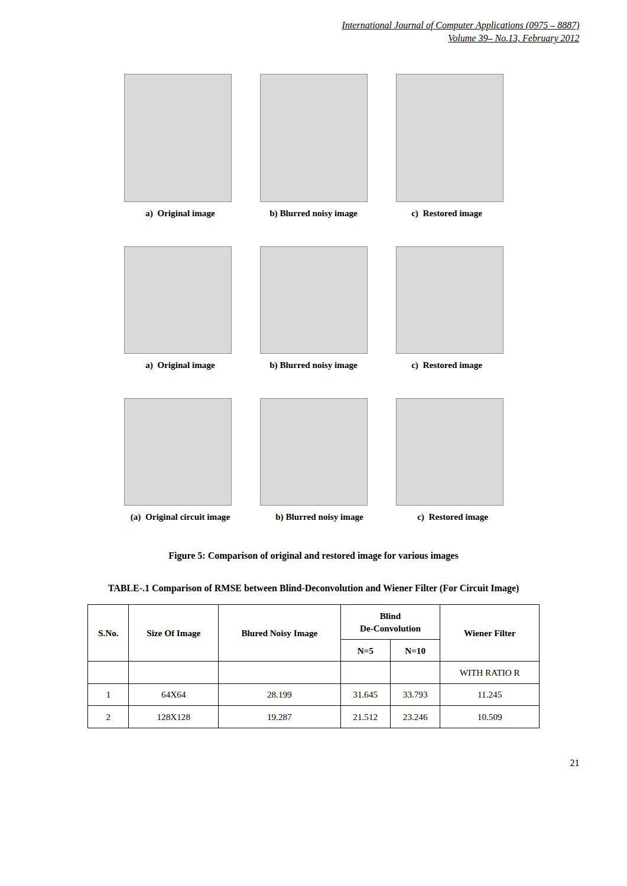International Journal of Computer Applications (0975 – 8887)
Volume 39– No.13, February 2012
a) Original image
b) Blurred noisy image
c) Restored image
a) Original image
b) Blurred noisy image
c) Restored image
(a) Original circuit image
b) Blurred noisy image
c) Restored image
Figure 5: Comparison of original and restored image for various images
TABLE-.1 Comparison of RMSE between Blind-Deconvolution and Wiener Filter (For Circuit Image)
| S.No. | Size Of Image | Blured Noisy Image | Blind De-Convolution | Wiener Filter |
| --- | --- | --- | --- | --- |
| N=5 | N=10 |
| | | | | | WITH RATIO R |
| 1 | 64X64 | 28.199 | 31.645 | 33.793 | 11.245 |
| 2 | 128X128 | 19.287 | 21.512 | 23.246 | 10.509 |
21